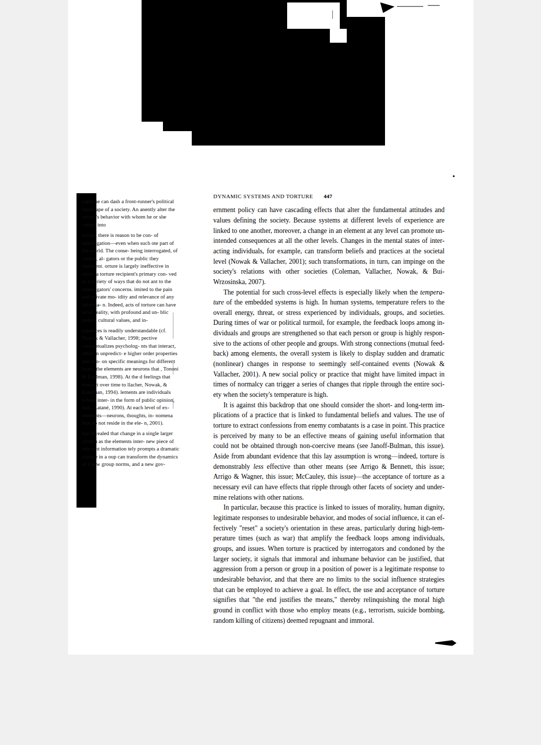rophone can dash a front-runner's political landscape of a society. An anently alter the victim's behavior with whom he or she comes into
action, there is reason to be con- of interrogation—even when such ote part of the world. The conse- being interrogated, of course, al- gators or the public they represent. orture is largely ineffective in elicit- a torture recipient's primary con- ved in a variety of ways that do not ant to the interrogators' concerns. imited to the pain and private mo- idity and relevance of any informa- n. Indeed, acts of torture can have ocial reality, with profound and un- blic policy, cultural values, and in-
equences is readily understandable (cf. Nowak & Vallacher, 1998; pective conceptualizes psycholog- nts that interact, often in unpredict- e higher order properties and pro- on specific meanings for different brain, the elements are neurons that , Tononi & Edelman, 1998). At the d feelings that interact over time to llacher, Nowak, & Kaufman, 1994). lements are individuals whose inter- in the form of public opinion, fads, Latané, 1990). At each level of ex- elements—neurons, thoughts, in- nomena that do not reside in the ele- n, 2001).
has revealed that change in a single larger system as the elements inter- new piece of relevant information tely prompts a dramatic change in a oup can transform the dynamics of f new group norms, and a new gov-
DYNAMIC SYSTEMS AND TORTURE 447
ernment policy can have cascading effects that alter the fundamental attitudes and values defining the society. Because systems at different levels of experience are linked to one another, moreover, a change in an element at any level can promote unintended consequences at all the other levels. Changes in the mental states of interacting individuals, for example, can transform beliefs and practices at the societal level (Nowak & Vallacher, 2001); such transformations, in turn, can impinge on the society's relations with other societies (Coleman, Vallacher, Nowak, & Bui-Wrzosinska, 2007).
The potential for such cross-level effects is especially likely when the temperature of the embedded systems is high. In human systems, temperature refers to the overall energy, threat, or stress experienced by individuals, groups, and societies. During times of war or political turmoil, for example, the feedback loops among individuals and groups are strengthened so that each person or group is highly responsive to the actions of other people and groups. With strong connections (mutual feedback) among elements, the overall system is likely to display sudden and dramatic (nonlinear) changes in response to seemingly self-contained events (Nowak & Vallacher, 2001). A new social policy or practice that might have limited impact in times of normalcy can trigger a series of changes that ripple through the entire society when the society's temperature is high.
It is against this backdrop that one should consider the short- and long-term implications of a practice that is linked to fundamental beliefs and values. The use of torture to extract confessions from enemy combatants is a case in point. This practice is perceived by many to be an effective means of gaining useful information that could not be obtained through non-coercive means (see Janoff-Bulman, this issue). Aside from abundant evidence that this lay assumption is wrong—indeed, torture is demonstrably less effective than other means (see Arrigo & Bennett, this issue; Arrigo & Wagner, this issue; McCauley, this issue)—the acceptance of torture as a necessary evil can have effects that ripple through other facets of society and undermine relations with other nations.•
In particular, because this practice is linked to issues of morality, human dignity, legitimate responses to undesirable behavior, and modes of social influence, it can effectively "reset" a society's orientation in these areas, particularly during high-temperature times (such as war) that amplify the feedback loops among individuals, groups, and issues. When torture is practiced by interrogators and condoned by the larger society, it signals that immoral and inhumane behavior can be justified, that aggression from a person or group in a position of power is a legitimate response to undesirable behavior, and that there are no limits to the social influence strategies that can be employed to achieve a goal. In effect, the use and acceptance of torture signifies that "the end justifies the means," thereby relinquishing the moral high ground in conflict with those who employ means (e.g., terrorism, suicide bombing, random killing of citizens) deemed repugnant and immoral.